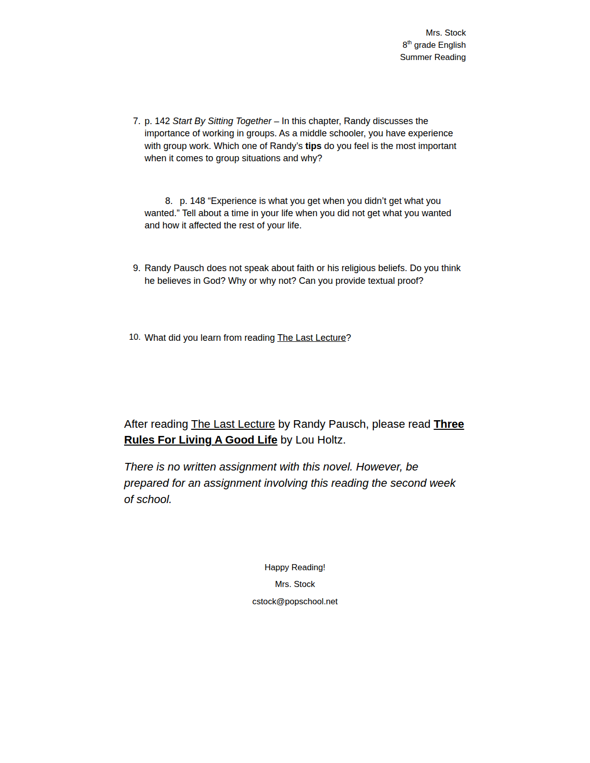Mrs. Stock
8th grade English
Summer Reading
7. p. 142 Start By Sitting Together – In this chapter, Randy discusses the importance of working in groups. As a middle schooler, you have experience with group work. Which one of Randy’s tips do you feel is the most important when it comes to group situations and why?
8. p. 148 “Experience is what you get when you didn’t get what you wanted.” Tell about a time in your life when you did not get what you wanted and how it affected the rest of your life.
9. Randy Pausch does not speak about faith or his religious beliefs. Do you think he believes in God? Why or why not? Can you provide textual proof?
10. What did you learn from reading The Last Lecture?
After reading The Last Lecture by Randy Pausch, please read Three Rules For Living A Good Life by Lou Holtz.
There is no written assignment with this novel. However, be prepared for an assignment involving this reading the second week of school.
Happy Reading!
Mrs. Stock
cstock@popschool.net